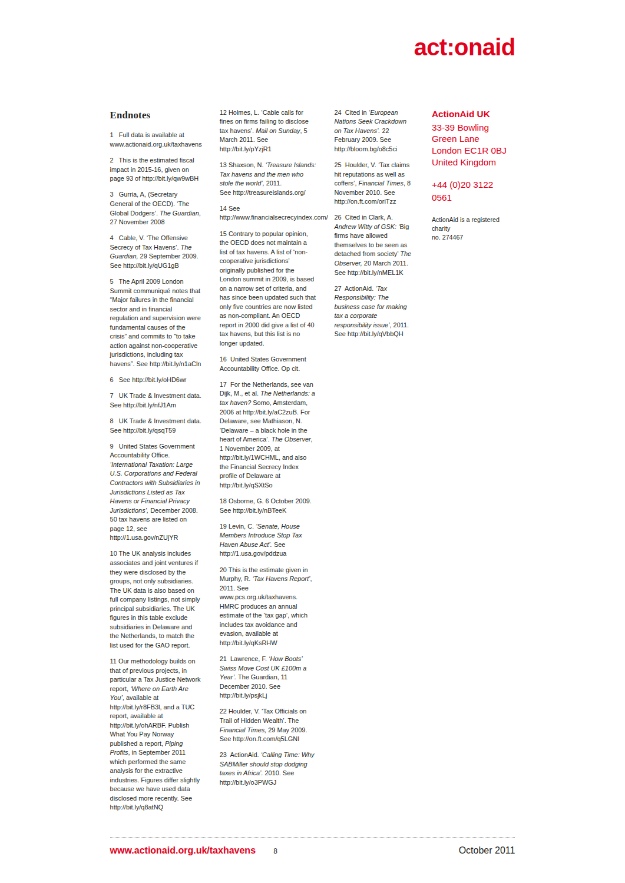act: onaid
Endnotes
1 Full data is available at www.actionaid.org.uk/taxhavens
2 This is the estimated fiscal impact in 2015-16, given on page 93 of http://bit.ly/qw9wBH
3 Gurria, A, (Secretary General of the OECD). ‘The Global Dodgers’. The Guardian, 27 November 2008
4 Cable, V. ‘The Offensive Secrecy of Tax Havens’. The Guardian, 29 September 2009. See http://bit.ly/qUG1gB
5 The April 2009 London Summit communiqué notes that “Major failures in the financial sector and in financial regulation and supervision were fundamental causes of the crisis” and commits to “to take action against non-cooperative jurisdictions, including tax havens”. See http://bit.ly/n1aCln
6 See http://bit.ly/oHD6wr
7 UK Trade & Investment data. See http://bit.ly/nfJ1Am
8 UK Trade & Investment data. See http://bit.ly/qsqT59
9 United States Government Accountability Office. ‘International Taxation: Large U.S. Corporations and Federal Contractors with Subsidiaries in Jurisdictions Listed as Tax Havens or Financial Privacy Jurisdictions’, December 2008. 50 tax havens are listed on page 12, see http://1.usa.gov/nZUjYR
10 The UK analysis includes associates and joint ventures if they were disclosed by the groups, not only subsidiaries. The UK data is also based on full company listings, not simply principal subsidiaries. The UK figures in this table exclude subsidiaries in Delaware and the Netherlands, to match the list used for the GAO report.
11 Our methodology builds on that of previous projects, in particular a Tax Justice Network report, ‘Where on Earth Are You’, available at http://bit.ly/r8FB3l, and a TUC report, available at http://bit.ly/ohARBF. Publish What You Pay Norway published a report, Piping Profits, in September 2011 which performed the same analysis for the extractive industries. Figures differ slightly because we have used data disclosed more recently. See http://bit.ly/q8atNQ
12 Holmes, L. ‘Cable calls for fines on firms failing to disclose tax havens’. Mail on Sunday, 5 March 2011. See http://bit.ly/pYzjR1
13 Shaxson, N. ‘Treasure Islands: Tax havens and the men who stole the world’, 2011.
See http://treasureislands.org/
14 See http://www.financialsecrecyindex.com/
15 Contrary to popular opinion, the OECD does not maintain a list of tax havens. A list of ‘non-cooperative jurisdictions’ originally published for the London summit in 2009, is based on a narrow set of criteria, and has since been updated such that only five countries are now listed as non-compliant. An OECD report in 2000 did give a list of 40 tax havens, but this list is no longer updated.
16 United States Government Accountability Office. Op cit.
17 For the Netherlands, see van Dijk, M., et al. The Netherlands: a tax haven? Somo, Amsterdam, 2006 at http://bit.ly/aC2zuB. For Delaware, see Mathiason, N. ‘Delaware – a black hole in the heart of America’. The Observer, 1 November 2009, at http://bit.ly/1WCHML, and also the Financial Secrecy Index profile of Delaware at http://bit.ly/qSXtSo
18 Osborne, G. 6 October 2009. See http://bit.ly/nBTeeK
19 Levin, C. ‘Senate, House Members Introduce Stop Tax Haven Abuse Act’. See http://1.usa.gov/pddzua
20 This is the estimate given in Murphy, R. ‘Tax Havens Report’, 2011. See www.pcs.org.uk/taxhavens. HMRC produces an annual estimate of the ‘tax gap’, which includes tax avoidance and evasion, available at http://bit.ly/qKsRHW
21 Lawrence, F. ‘How Boots’ Swiss Move Cost UK £100m a Year’. The Guardian, 11 December 2010. See http://bit.ly/psjkLj
22 Houlder, V. ‘Tax Officials on Trail of Hidden Wealth’. The Financial Times, 29 May 2009. See http://on.ft.com/q5LGNI
23 ActionAid. ‘Calling Time: Why SABMiller should stop dodging taxes in Africa’. 2010. See http://bit.ly/o3PWGJ
24 Cited in ‘European Nations Seek Crackdown on Tax Havens’. 22 February 2009. See http://bloom.bg/o8c5ci
25 Houlder, V. ‘Tax claims hit reputations as well as coffers’, Financial Times, 8 November 2010. See http://on.ft.com/oriTzz
26 Cited in Clark, A. Andrew Witty of GSK: ‘Big firms have allowed themselves to be seen as detached from society’ The Observer, 20 March 2011. See http://bit.ly/nMEL1K
27 ActionAid. ‘Tax Responsibility: The business case for making tax a corporate responsibility issue’, 2011. See http://bit.ly/qVbbQH
ActionAid UK
33-39 Bowling Green Lane
London EC1R 0BJ
United Kingdom
+44 (0)20 3122 0561
ActionAid is a registered charity
no. 274467
www.actionaid.org.uk/taxhavens 8 October 2011